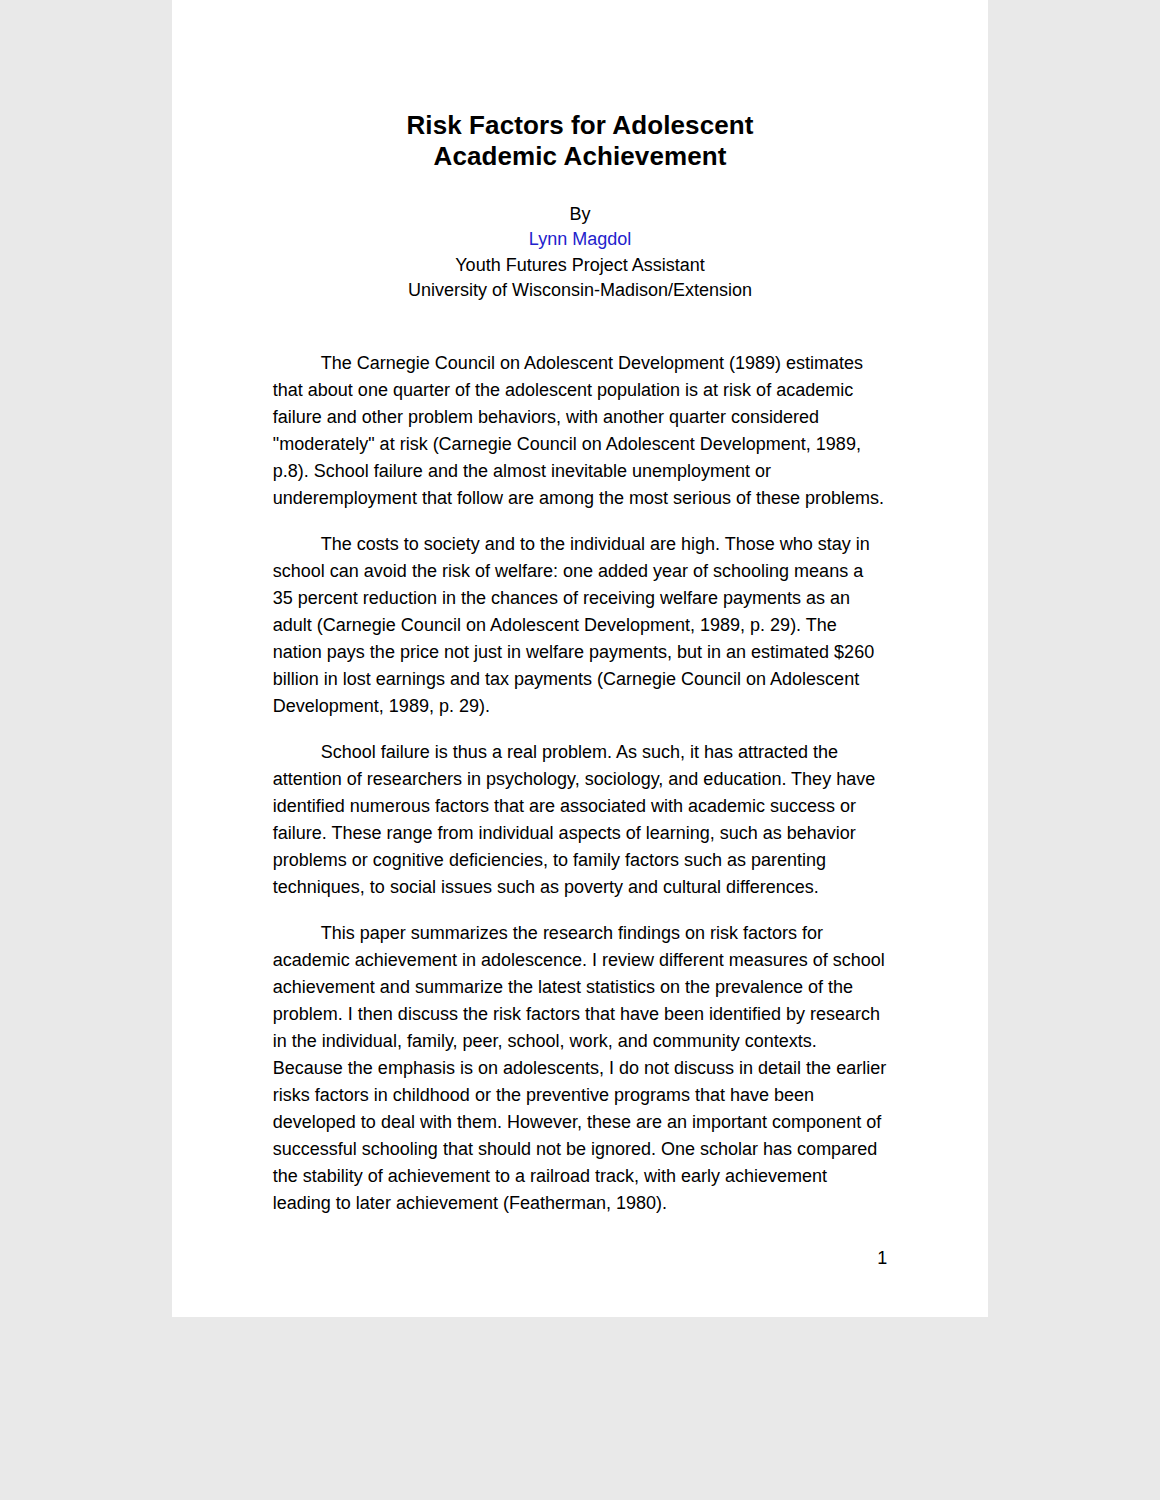Risk Factors for Adolescent
Academic Achievement
By
Lynn Magdol
Youth Futures Project Assistant
University of Wisconsin-Madison/Extension
The Carnegie Council on Adolescent Development (1989) estimates that about one quarter of the adolescent population is at risk of academic failure and other problem behaviors, with another quarter considered "moderately" at risk (Carnegie Council on Adolescent Development, 1989, p.8). School failure and the almost inevitable unemployment or underemployment that follow are among the most serious of these problems.
The costs to society and to the individual are high. Those who stay in school can avoid the risk of welfare: one added year of schooling means a 35 percent reduction in the chances of receiving welfare payments as an adult (Carnegie Council on Adolescent Development, 1989, p. 29). The nation pays the price not just in welfare payments, but in an estimated $260 billion in lost earnings and tax payments (Carnegie Council on Adolescent Development, 1989, p. 29).
School failure is thus a real problem. As such, it has attracted the attention of researchers in psychology, sociology, and education. They have identified numerous factors that are associated with academic success or failure. These range from individual aspects of learning, such as behavior problems or cognitive deficiencies, to family factors such as parenting techniques, to social issues such as poverty and cultural differences.
This paper summarizes the research findings on risk factors for academic achievement in adolescence. I review different measures of school achievement and summarize the latest statistics on the prevalence of the problem. I then discuss the risk factors that have been identified by research in the individual, family, peer, school, work, and community contexts. Because the emphasis is on adolescents, I do not discuss in detail the earlier risks factors in childhood or the preventive programs that have been developed to deal with them. However, these are an important component of successful schooling that should not be ignored. One scholar has compared the stability of achievement to a railroad track, with early achievement leading to later achievement (Featherman, 1980).
1